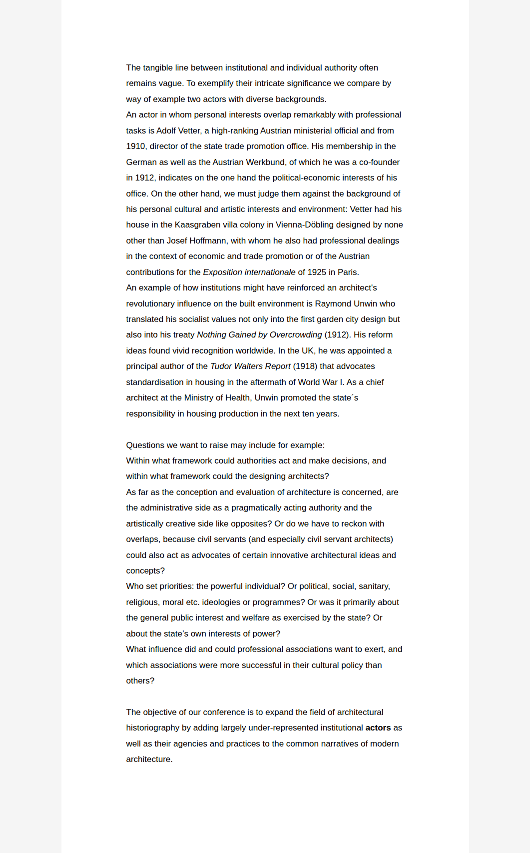The tangible line between institutional and individual authority often remains vague. To exemplify their intricate significance we compare by way of example two actors with diverse backgrounds.
An actor in whom personal interests overlap remarkably with professional tasks is Adolf Vetter, a high-ranking Austrian ministerial official and from 1910, director of the state trade promotion office. His membership in the German as well as the Austrian Werkbund, of which he was a co-founder in 1912, indicates on the one hand the political-economic interests of his office. On the other hand, we must judge them against the background of his personal cultural and artistic interests and environment: Vetter had his house in the Kaasgraben villa colony in Vienna-Döbling designed by none other than Josef Hoffmann, with whom he also had professional dealings in the context of economic and trade promotion or of the Austrian contributions for the Exposition internationale of 1925 in Paris.
An example of how institutions might have reinforced an architect's revolutionary influence on the built environment is Raymond Unwin who translated his socialist values not only into the first garden city design but also into his treaty Nothing Gained by Overcrowding (1912). His reform ideas found vivid recognition worldwide. In the UK, he was appointed a principal author of the Tudor Walters Report (1918) that advocates standardisation in housing in the aftermath of World War I. As a chief architect at the Ministry of Health, Unwin promoted the state´s responsibility in housing production in the next ten years.
Questions we want to raise may include for example:
Within what framework could authorities act and make decisions, and within what framework could the designing architects?
As far as the conception and evaluation of architecture is concerned, are the administrative side as a pragmatically acting authority and the artistically creative side like opposites? Or do we have to reckon with overlaps, because civil servants (and especially civil servant architects) could also act as advocates of certain innovative architectural ideas and concepts?
Who set priorities: the powerful individual? Or political, social, sanitary, religious, moral etc. ideologies or programmes? Or was it primarily about the general public interest and welfare as exercised by the state? Or about the state’s own interests of power?
What influence did and could professional associations want to exert, and which associations were more successful in their cultural policy than others?
The objective of our conference is to expand the field of architectural historiography by adding largely under-represented institutional actors as well as their agencies and practices to the common narratives of modern architecture.